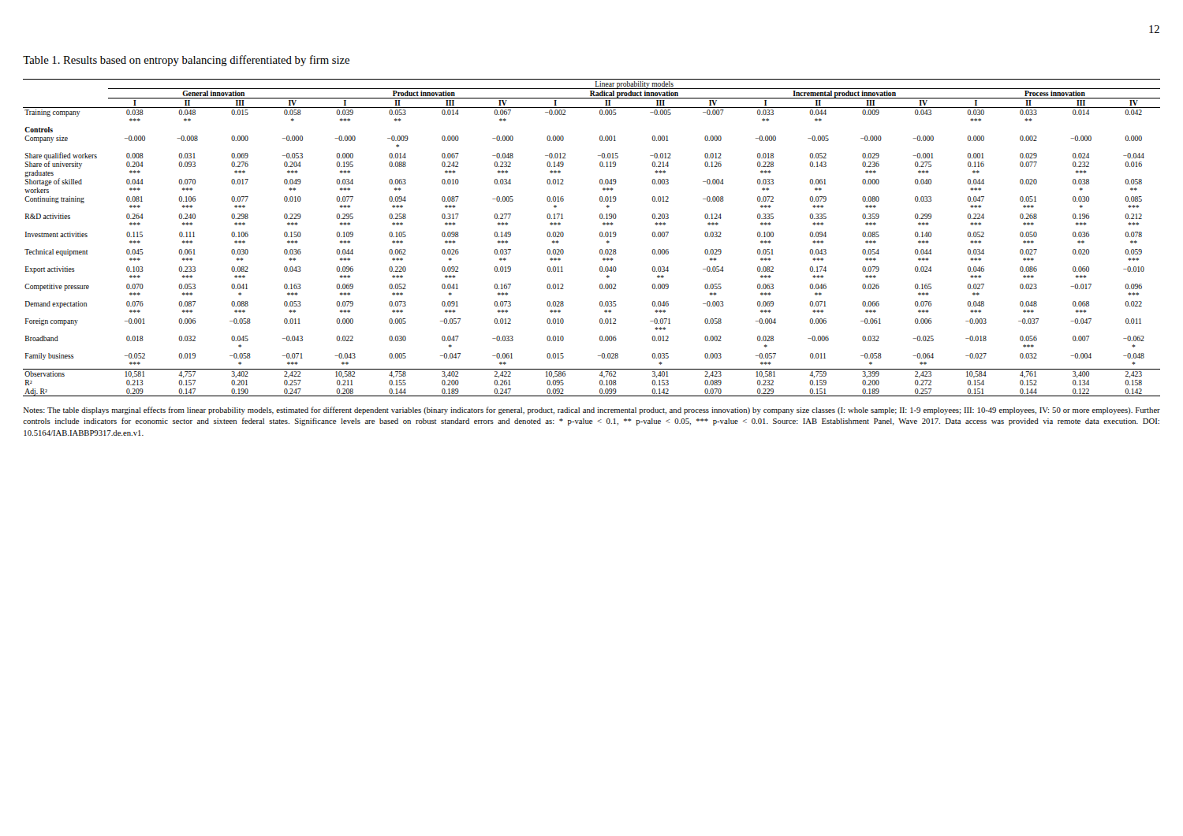12
Table 1. Results based on entropy balancing differentiated by firm size
| | Linear probability models |
| --- | --- |
| | General innovation | Product innovation | Radical product innovation | Incremental product innovation | Process innovation |
| | I | II | III | IV | I | II | III | IV | I | II | III | IV | I | II | III | IV | I | II | III | IV |
| Training company | 0.038 *** | 0.048 ** | 0.015 | 0.058 * | 0.039 *** | 0.053 ** | 0.014 | 0.067 ** | −0.002 | 0.005 | −0.005 | −0.007 | 0.033 ** | 0.044 ** | 0.009 | 0.043 | 0.030 *** | 0.033 ** | 0.014 | 0.042 |
| Controls | |
| Company size | −0.000 | −0.008 | 0.000 | −0.000 | −0.000 | −0.009 * | 0.000 | −0.000 | 0.000 | 0.001 | 0.001 | 0.000 | −0.000 | −0.005 | −0.000 | −0.000 | 0.000 | 0.002 | −0.000 | 0.000 |
| Share qualified workers | 0.008 | 0.031 | 0.069 | −0.053 | 0.000 | 0.014 | 0.067 | −0.048 | −0.012 | −0.015 | −0.012 | 0.012 | 0.018 | 0.052 | 0.029 | −0.001 | 0.001 | 0.029 | 0.024 | −0.044 |
| Share of university graduates | 0.204 *** | 0.093 | 0.276 *** | 0.204 *** | 0.195 *** | 0.088 | 0.242 *** | 0.232 *** | 0.149 *** | 0.119 | 0.214 *** | 0.126 | 0.228 *** | 0.143 | 0.236 *** | 0.275 *** | 0.116 ** | 0.077 | 0.232 *** | 0.016 |
| Shortage of skilled workers | 0.044 *** | 0.070 *** | 0.017 | 0.049 ** | 0.034 *** | 0.063 ** | 0.010 | 0.034 | 0.012 | 0.049 *** | 0.003 | −0.004 | 0.033 ** | 0.061 ** | 0.000 | 0.040 | 0.044 *** | 0.020 | 0.038 * | 0.058 ** |
| Continuing training | 0.081 *** | 0.106 *** | 0.077 *** | 0.010 | 0.077 *** | 0.094 *** | 0.087 *** | −0.005 | 0.016 * | 0.019 * | 0.012 | −0.008 | 0.072 *** | 0.079 *** | 0.080 *** | 0.033 | 0.047 *** | 0.051 *** | 0.030 * | 0.085 *** |
| R&D activities | 0.264 *** | 0.240 *** | 0.298 *** | 0.229 *** | 0.295 *** | 0.258 *** | 0.317 *** | 0.277 *** | 0.171 *** | 0.190 *** | 0.203 *** | 0.124 *** | 0.335 *** | 0.335 *** | 0.359 *** | 0.299 *** | 0.224 *** | 0.268 *** | 0.196 *** | 0.212 *** |
| Investment activities | 0.115 *** | 0.111 *** | 0.106 *** | 0.150 *** | 0.109 *** | 0.105 *** | 0.098 *** | 0.149 *** | 0.020 ** | 0.019 * | 0.007 | 0.032 | 0.100 *** | 0.094 *** | 0.085 *** | 0.140 *** | 0.052 *** | 0.050 *** | 0.036 ** | 0.078 ** |
| Technical equipment | 0.045 *** | 0.061 *** | 0.030 ** | 0.036 ** | 0.044 *** | 0.062 *** | 0.026 * | 0.037 ** | 0.020 *** | 0.028 *** | 0.006 | 0.029 ** | 0.051 *** | 0.043 *** | 0.054 *** | 0.044 *** | 0.034 *** | 0.027 *** | 0.020 | 0.059 *** |
| Export activities | 0.103 *** | 0.233 *** | 0.082 *** | 0.043 | 0.096 *** | 0.220 *** | 0.092 *** | 0.019 | 0.011 | 0.040 * | 0.034 ** | −0.054 | 0.082 *** | 0.174 *** | 0.079 *** | 0.024 | 0.046 *** | 0.086 *** | 0.060 *** | −0.010 |
| Competitive pressure | 0.070 *** | 0.053 *** | 0.041 * | 0.163 *** | 0.069 *** | 0.052 *** | 0.041 * | 0.167 *** | 0.012 | 0.002 | 0.009 | 0.055 ** | 0.063 *** | 0.046 ** | 0.026 | 0.165 *** | 0.027 ** | 0.023 | −0.017 | 0.096 *** |
| Demand expectation | 0.076 *** | 0.087 *** | 0.088 *** | 0.053 ** | 0.079 *** | 0.073 *** | 0.091 *** | 0.073 *** | 0.028 *** | 0.035 ** | 0.046 *** | −0.003 | 0.069 *** | 0.071 *** | 0.066 *** | 0.076 *** | 0.048 *** | 0.048 *** | 0.068 *** | 0.022 |
| Foreign company | −0.001 | 0.006 | −0.058 | 0.011 | 0.000 | 0.005 | −0.057 | 0.012 | 0.010 | 0.012 | −0.071 *** | 0.058 | −0.004 | 0.006 | −0.061 | 0.006 | −0.003 | −0.037 | −0.047 | 0.011 |
| Broadband | 0.018 | 0.032 | 0.045 * | −0.043 | 0.022 | 0.030 | 0.047 * | −0.033 | 0.010 | 0.006 | 0.012 | 0.002 | 0.028 * | −0.006 | 0.032 | −0.025 | −0.018 | 0.056 *** | 0.007 | −0.062 * |
| Family business | −0.052 *** | 0.019 | −0.058 * | −0.071 *** | −0.043 ** | 0.005 | −0.047 | −0.061 ** | 0.015 | −0.028 | 0.035 * | 0.003 | −0.057 *** | 0.011 | −0.058 * | −0.064 ** | −0.027 | 0.032 | −0.004 | −0.048 * |
| Observations | 10,581 | 4,757 | 3,402 | 2,422 | 10,582 | 4,758 | 3,402 | 2,422 | 10,586 | 4,762 | 3,401 | 2,423 | 10,581 | 4,759 | 3,399 | 2,423 | 10,584 | 4,761 | 3,400 | 2,423 |
| R² | 0.213 | 0.157 | 0.201 | 0.257 | 0.211 | 0.155 | 0.200 | 0.261 | 0.095 | 0.108 | 0.153 | 0.089 | 0.232 | 0.159 | 0.200 | 0.272 | 0.154 | 0.152 | 0.134 | 0.158 |
| Adj. R² | 0.209 | 0.147 | 0.190 | 0.247 | 0.208 | 0.144 | 0.189 | 0.247 | 0.092 | 0.099 | 0.142 | 0.070 | 0.229 | 0.151 | 0.189 | 0.257 | 0.151 | 0.144 | 0.122 | 0.142 |
Notes: The table displays marginal effects from linear probability models, estimated for different dependent variables (binary indicators for general, product, radical and incremental product, and process innovation) by company size classes (I: whole sample; II: 1-9 employees; III: 10-49 employees, IV: 50 or more employees). Further controls include indicators for economic sector and sixteen federal states. Significance levels are based on robust standard errors and denoted as: * p-value < 0.1, ** p-value < 0.05, *** p-value < 0.01. Source: IAB Establishment Panel, Wave 2017. Data access was provided via remote data execution. DOI: 10.5164/IAB.IABBP9317.de.en.v1.